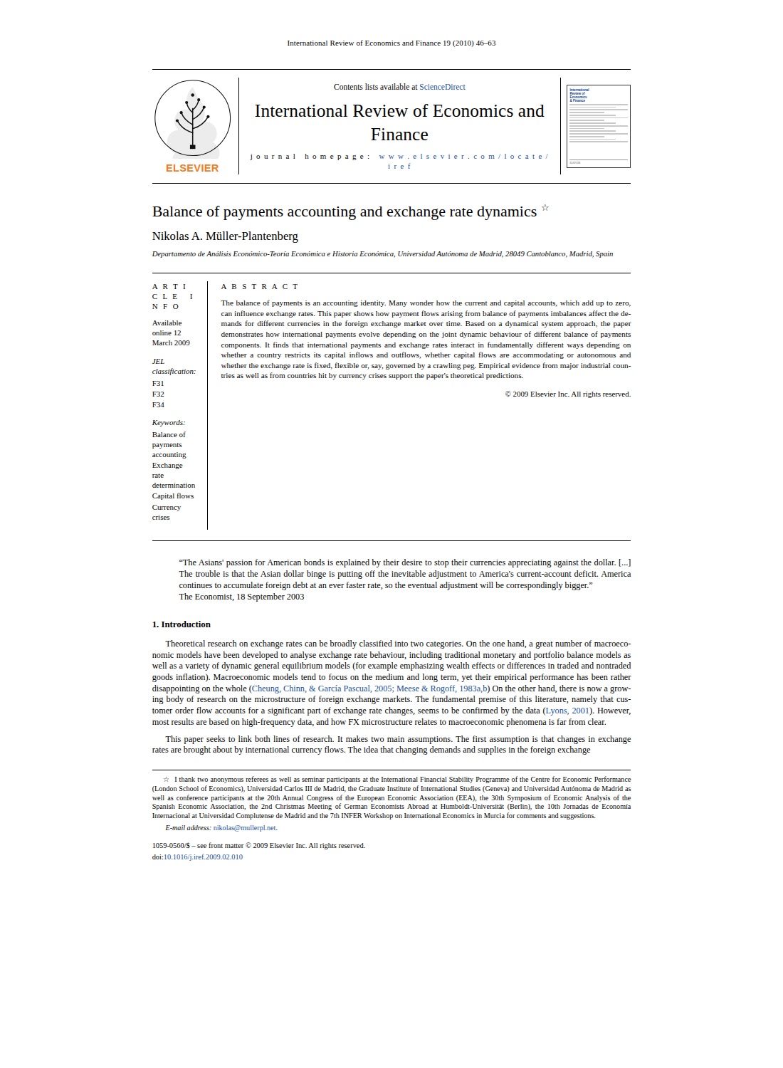International Review of Economics and Finance 19 (2010) 46–63
ELSEVIER
Contents lists available at ScienceDirect
International Review of Economics and Finance
j o u r n a l h o m e p a g e : w w w . e l s e v i e r . c o m / l o c a t e / i r e f
International
Review of
Economics
& Finance
ELSEVIER
Balance of payments accounting and exchange rate dynamics ☆
Nikolas A. Müller-Plantenberg
Departamento de Análisis Económico-Teoría Económica e Historia Económica, Universidad Autónoma de Madrid, 28049 Cantoblanco, Madrid, Spain
A R T I C L E I N F O
Available online 12 March 2009
JEL classification:
F31
F32
F34
Keywords:
Balance of payments accounting
Exchange rate determination
Capital flows
Currency crises
A B S T R A C T
The balance of payments is an accounting identity. Many wonder how the current and capital accounts, which add up to zero, can influence exchange rates. This paper shows how payment flows arising from balance of payments imbalances affect the demands for different currencies in the foreign exchange market over time. Based on a dynamical system approach, the paper demonstrates how international payments evolve depending on the joint dynamic behaviour of different balance of payments components. It finds that international payments and exchange rates interact in fundamentally different ways depending on whether a country restricts its capital inflows and outflows, whether capital flows are accommodating or autonomous and whether the exchange rate is fixed, flexible or, say, governed by a crawling peg. Empirical evidence from major industrial countries as well as from countries hit by currency crises support the paper's theoretical predictions.
© 2009 Elsevier Inc. All rights reserved.
“The Asians' passion for American bonds is explained by their desire to stop their currencies appreciating against the dollar. [...] The trouble is that the Asian dollar binge is putting off the inevitable adjustment to America's current-account deficit. America continues to accumulate foreign debt at an ever faster rate, so the eventual adjustment will be correspondingly bigger.” The Economist, 18 September 2003
1. Introduction
Theoretical research on exchange rates can be broadly classified into two categories. On the one hand, a great number of macroeconomic models have been developed to analyse exchange rate behaviour, including traditional monetary and portfolio balance models as well as a variety of dynamic general equilibrium models (for example emphasizing wealth effects or differences in traded and nontraded goods inflation). Macroeconomic models tend to focus on the medium and long term, yet their empirical performance has been rather disappointing on the whole (Cheung, Chinn, & García Pascual, 2005; Meese & Rogoff, 1983a,b) On the other hand, there is now a growing body of research on the microstructure of foreign exchange markets. The fundamental premise of this literature, namely that customer order flow accounts for a significant part of exchange rate changes, seems to be confirmed by the data (Lyons, 2001). However, most results are based on high-frequency data, and how FX microstructure relates to macroeconomic phenomena is far from clear.
This paper seeks to link both lines of research. It makes two main assumptions. The first assumption is that changes in exchange rates are brought about by international currency flows. The idea that changing demands and supplies in the foreign exchange
☆ I thank two anonymous referees as well as seminar participants at the International Financial Stability Programme of the Centre for Economic Performance (London School of Economics), Universidad Carlos III de Madrid, the Graduate Institute of International Studies (Geneva) and Universidad Autónoma de Madrid as well as conference participants at the 20th Annual Congress of the European Economic Association (EEA), the 30th Symposium of Economic Analysis of the Spanish Economic Association, the 2nd Christmas Meeting of German Economists Abroad at Humboldt-Universität (Berlin), the 10th Jornadas de Economía Internacional at Universidad Complutense de Madrid and the 7th INFER Workshop on International Economics in Murcia for comments and suggestions.
E-mail address: nikolas@mullerpl.net.
1059-0560/$ – see front matter © 2009 Elsevier Inc. All rights reserved.
doi:10.1016/j.iref.2009.02.010